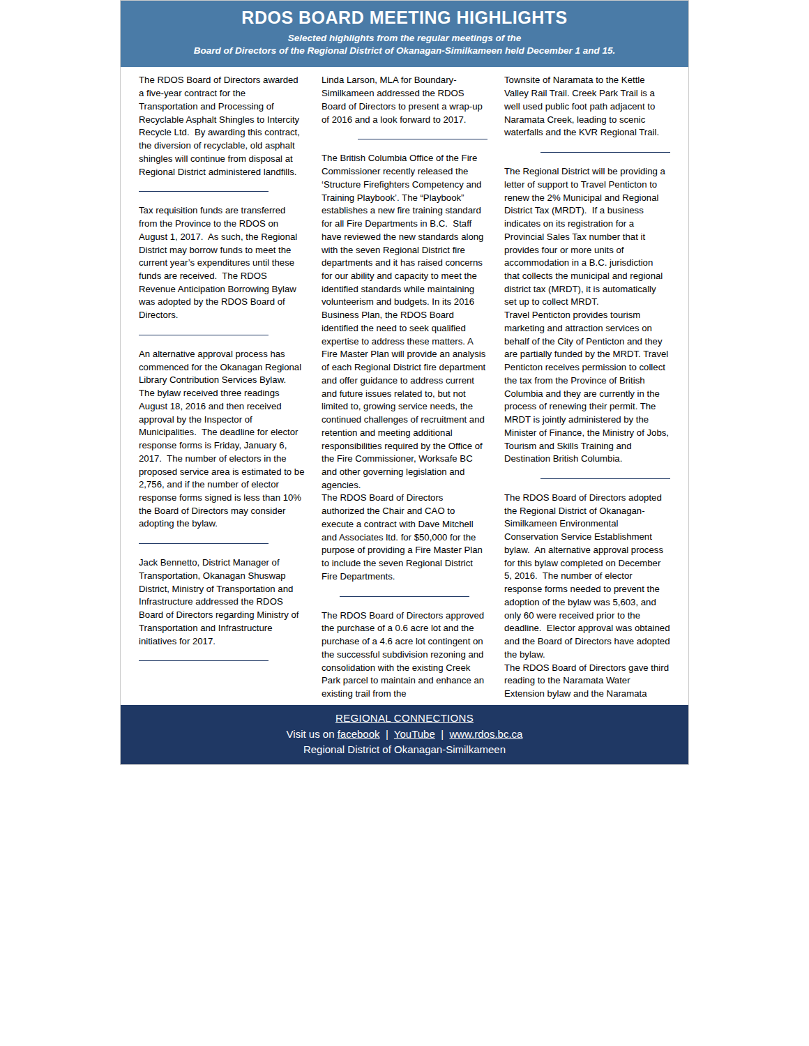RDOS BOARD MEETING HIGHLIGHTS
Selected highlights from the regular meetings of the
Board of Directors of the Regional District of Okanagan-Similkameen held December 1 and 15.
The RDOS Board of Directors awarded a five-year contract for the Transportation and Processing of Recyclable Asphalt Shingles to Intercity Recycle Ltd. By awarding this contract, the diversion of recyclable, old asphalt shingles will continue from disposal at Regional District administered landfills.
Tax requisition funds are transferred from the Province to the RDOS on August 1, 2017. As such, the Regional District may borrow funds to meet the current year’s expenditures until these funds are received. The RDOS Revenue Anticipation Borrowing Bylaw was adopted by the RDOS Board of Directors.
An alternative approval process has commenced for the Okanagan Regional Library Contribution Services Bylaw. The bylaw received three readings August 18, 2016 and then received approval by the Inspector of Municipalities. The deadline for elector response forms is Friday, January 6, 2017. The number of electors in the proposed service area is estimated to be 2,756, and if the number of elector response forms signed is less than 10% the Board of Directors may consider adopting the bylaw.
Jack Bennetto, District Manager of Transportation, Okanagan Shuswap District, Ministry of Transportation and Infrastructure addressed the RDOS Board of Directors regarding Ministry of Transportation and Infrastructure initiatives for 2017.
Linda Larson, MLA for Boundary-Similkameen addressed the RDOS Board of Directors to present a wrap-up of 2016 and a look forward to 2017.
The British Columbia Office of the Fire Commissioner recently released the ‘Structure Firefighters Competency and Training Playbook’. The “Playbook” establishes a new fire training standard for all Fire Departments in B.C. Staff have reviewed the new standards along with the seven Regional District fire departments and it has raised concerns for our ability and capacity to meet the identified standards while maintaining volunteerism and budgets. In its 2016 Business Plan, the RDOS Board identified the need to seek qualified expertise to address these matters. A Fire Master Plan will provide an analysis of each Regional District fire department and offer guidance to address current and future issues related to, but not limited to, growing service needs, the continued challenges of recruitment and retention and meeting additional responsibilities required by the Office of the Fire Commissioner, Worksafe BC and other governing legislation and agencies.
The RDOS Board of Directors authorized the Chair and CAO to execute a contract with Dave Mitchell and Associates ltd. for $50,000 for the purpose of providing a Fire Master Plan to include the seven Regional District Fire Departments.
The RDOS Board of Directors approved the purchase of a 0.6 acre lot and the purchase of a 4.6 acre lot contingent on the successful subdivision rezoning and consolidation with the existing Creek Park parcel to maintain and enhance an existing trail from the
Townsite of Naramata to the Kettle Valley Rail Trail. Creek Park Trail is a well used public foot path adjacent to Naramata Creek, leading to scenic waterfalls and the KVR Regional Trail.
The Regional District will be providing a letter of support to Travel Penticton to renew the 2% Municipal and Regional District Tax (MRDT). If a business indicates on its registration for a Provincial Sales Tax number that it provides four or more units of accommodation in a B.C. jurisdiction that collects the municipal and regional district tax (MRDT), it is automatically set up to collect MRDT.
Travel Penticton provides tourism marketing and attraction services on behalf of the City of Penticton and they are partially funded by the MRDT. Travel Penticton receives permission to collect the tax from the Province of British Columbia and they are currently in the process of renewing their permit. The MRDT is jointly administered by the Minister of Finance, the Ministry of Jobs, Tourism and Skills Training and Destination British Columbia.
The RDOS Board of Directors adopted the Regional District of Okanagan-Similkameen Environmental Conservation Service Establishment bylaw. An alternative approval process for this bylaw completed on December 5, 2016. The number of elector response forms needed to prevent the adoption of the bylaw was 5,603, and only 60 were received prior to the deadline. Elector approval was obtained and the Board of Directors have adopted the bylaw.
The RDOS Board of Directors gave third reading to the Naramata Water Extension bylaw and the Naramata
REGIONAL CONNECTIONS
Visit us on facebook | YouTube | www.rdos.bc.ca
Regional District of Okanagan-Similkameen